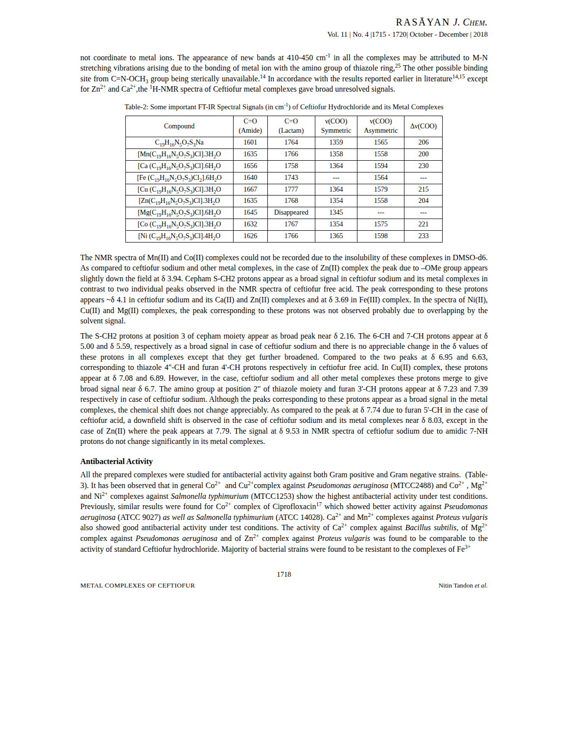RASĀYAN J. Chem.
Vol. 11 | No. 4 |1715 - 1720| October - December | 2018
not coordinate to metal ions. The appearance of new bands at 410-450 cm-1 in all the complexes may be attributed to M-N stretching vibrations arising due to the bonding of metal ion with the amino group of thiazole ring,25 The other possible binding site from C=N-OCH3 group being sterically unavailable.14 In accordance with the results reported earlier in literature14,15 except for Zn2+ and Ca2+,the 1H-NMR spectra of Ceftiofur metal complexes gave broad unresolved signals.
Table-2: Some important FT-IR Spectral Signals (in cm-1) of Ceftiofur Hydrochloride and its Metal Complexes
| Compound | C=O (Amide) | C=O (Lactam) | ν(COO) Symmetric | ν(COO) Asymmetric | Δν(COO) |
| --- | --- | --- | --- | --- | --- |
| C 19 H 16 N 5 O 7 S 3 Na | 1601 | 1764 | 1359 | 1565 | 206 |
| [Mn(C 19 H 16 N 5 O 7 S 3 )Cl].3H 2 O | 1635 | 1766 | 1358 | 1558 | 200 |
| [Ca (C 19 H 16 N 5 O 7 S 3 )Cl].6H 2 O | 1656 | 1758 | 1364 | 1594 | 230 |
| [Fe (C 19 H 16 N 5 O 7 S 3 )Cl 2 ].6H 2 O | 1640 | 1743 | --- | 1564 | --- |
| [Cu (C 19 H 16 N 5 O 7 S 3 )Cl].3H 2 O | 1667 | 1777 | 1364 | 1579 | 215 |
| [Zn(C 19 H 16 N 5 O 7 S 3 )Cl].3H 2 O | 1635 | 1768 | 1354 | 1558 | 204 |
| [Mg(C 19 H 16 N 5 O 7 S 3 )Cl].6H 2 O | 1645 | Disappeared | 1345 | --- | --- |
| [Co (C 19 H 16 N 5 O 7 S 3 )Cl].3H 2 O | 1632 | 1767 | 1354 | 1575 | 221 |
| [Ni (C 19 H 16 N 5 O 7 S 3 )Cl].4H 2 O | 1626 | 1766 | 1365 | 1598 | 233 |
The NMR spectra of Mn(II) and Co(II) complexes could not be recorded due to the insolubility of these complexes in DMSO-d6. As compared to ceftiofur sodium and other metal complexes, in the case of Zn(II) complex the peak due to –OMe group appears slightly down the field at δ 3.94. Cepham S-CH2 protons appear as a broad signal in ceftiofur sodium and its metal complexes in contrast to two individual peaks observed in the NMR spectra of ceftiofur free acid. The peak corresponding to these protons appears ~δ 4.1 in ceftiofur sodium and its Ca(II) and Zn(II) complexes and at δ 3.69 in Fe(III) complex. In the spectra of Ni(II), Cu(II) and Mg(II) complexes, the peak corresponding to these protons was not observed probably due to overlapping by the solvent signal.
The S-CH2 protons at position 3 of cepham moiety appear as broad peak near δ 2.16. The 6-CH and 7-CH protons appear at δ 5.00 and δ 5.59, respectively as a broad signal in case of ceftiofur sodium and there is no appreciable change in the δ values of these protons in all complexes except that they get further broadened. Compared to the two peaks at δ 6.95 and 6.63, corresponding to thiazole 4"-CH and furan 4'-CH protons respectively in ceftiofur free acid. In Cu(II) complex, these protons appear at δ 7.08 and 6.89. However, in the case, ceftiofur sodium and all other metal complexes these protons merge to give broad signal near δ 6.7. The amino group at position 2" of thiazole moiety and furan 3'-CH protons appear at δ 7.23 and 7.39 respectively in case of ceftiofur sodium. Although the peaks corresponding to these protons appear as a broad signal in the metal complexes, the chemical shift does not change appreciably. As compared to the peak at δ 7.74 due to furan 5'-CH in the case of ceftiofur acid, a downfield shift is observed in the case of ceftiofur sodium and its metal complexes near δ 8.03, except in the case of Zn(II) where the peak appears at 7.79. The signal at δ 9.53 in NMR spectra of ceftiofur sodium due to amidic 7-NH protons do not change significantly in its metal complexes.
Antibacterial Activity
All the prepared complexes were studied for antibacterial activity against both Gram positive and Gram negative strains. (Table-3). It has been observed that in general Co2+ and Cu2+complex against Pseudomonas aeruginosa (MTCC2488) and Co2+ , Mg2+ and Ni2+ complexes against Salmonella typhimurium (MTCC1253) show the highest antibacterial activity under test conditions. Previously, similar results were found for Co2+ complex of Ciprofloxacin17 which showed better activity against Pseudomonas aeruginosa (ATCC 9027) as well as Salmonella typhimurium (ATCC 14028). Ca2+ and Mn2+ complexes against Proteus vulgaris also showed good antibacterial activity under test conditions. The activity of Ca2+ complex against Bacillus subtilis, of Mg2+ complex against Pseudomonas aeruginosa and of Zn2+ complex against Proteus vulgaris was found to be comparable to the activity of standard Ceftiofur hydrochloride. Majority of bacterial strains were found to be resistant to the complexes of Fe3+
1718
METAL COMPLEXES OF CEFTIOFUR
Nitin Tandon et al.